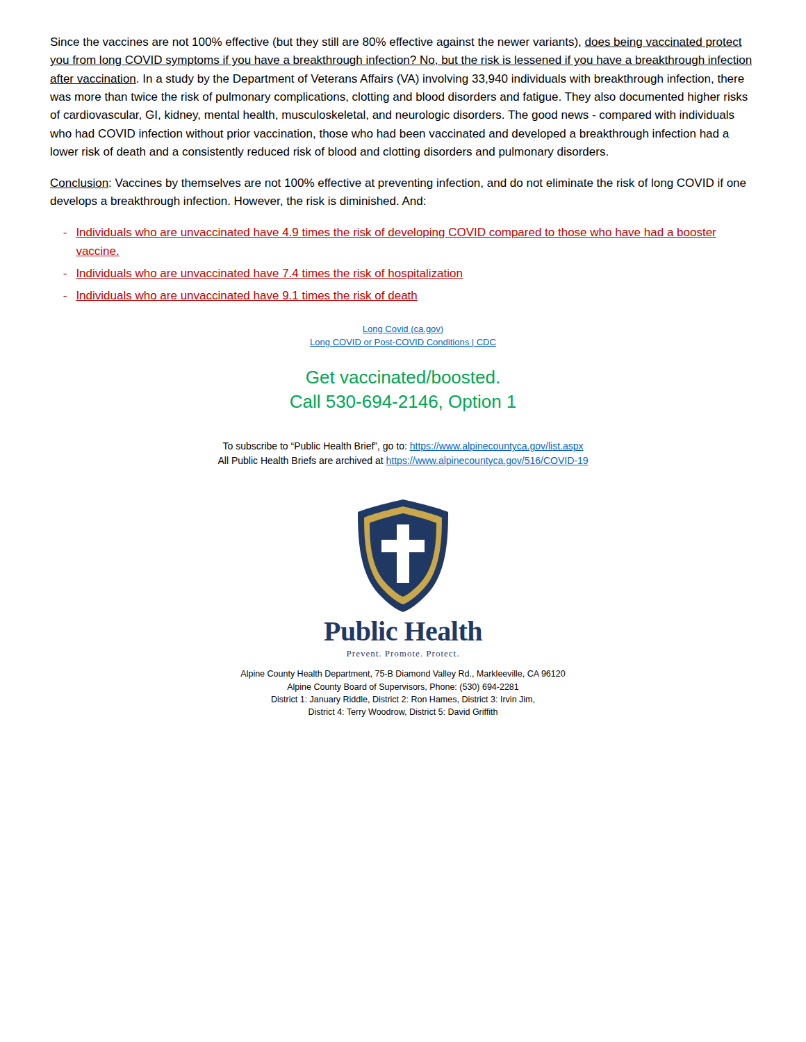Since the vaccines are not 100% effective (but they still are 80% effective against the newer variants), does being vaccinated protect you from long COVID symptoms if you have a breakthrough infection? No, but the risk is lessened if you have a breakthrough infection after vaccination. In a study by the Department of Veterans Affairs (VA) involving 33,940 individuals with breakthrough infection, there was more than twice the risk of pulmonary complications, clotting and blood disorders and fatigue. They also documented higher risks of cardiovascular, GI, kidney, mental health, musculoskeletal, and neurologic disorders. The good news - compared with individuals who had COVID infection without prior vaccination, those who had been vaccinated and developed a breakthrough infection had a lower risk of death and a consistently reduced risk of blood and clotting disorders and pulmonary disorders.
Conclusion: Vaccines by themselves are not 100% effective at preventing infection, and do not eliminate the risk of long COVID if one develops a breakthrough infection. However, the risk is diminished. And:
Individuals who are unvaccinated have 4.9 times the risk of developing COVID compared to those who have had a booster vaccine.
Individuals who are unvaccinated have 7.4 times the risk of hospitalization
Individuals who are unvaccinated have 9.1 times the risk of death
Long Covid (ca.gov)
Long COVID or Post-COVID Conditions | CDC
Get vaccinated/boosted.
Call 530-694-2146, Option 1
To subscribe to “Public Health Brief”, go to: https://www.alpinecountyca.gov/list.aspx
All Public Health Briefs are archived at https://www.alpinecountyca.gov/516/COVID-19
Public Health
Prevent. Promote. Protect.
Alpine County Health Department, 75-B Diamond Valley Rd., Markleeville, CA 96120
Alpine County Board of Supervisors, Phone: (530) 694-2281
District 1: January Riddle, District 2: Ron Hames, District 3: Irvin Jim,
District 4: Terry Woodrow, District 5: David Griffith